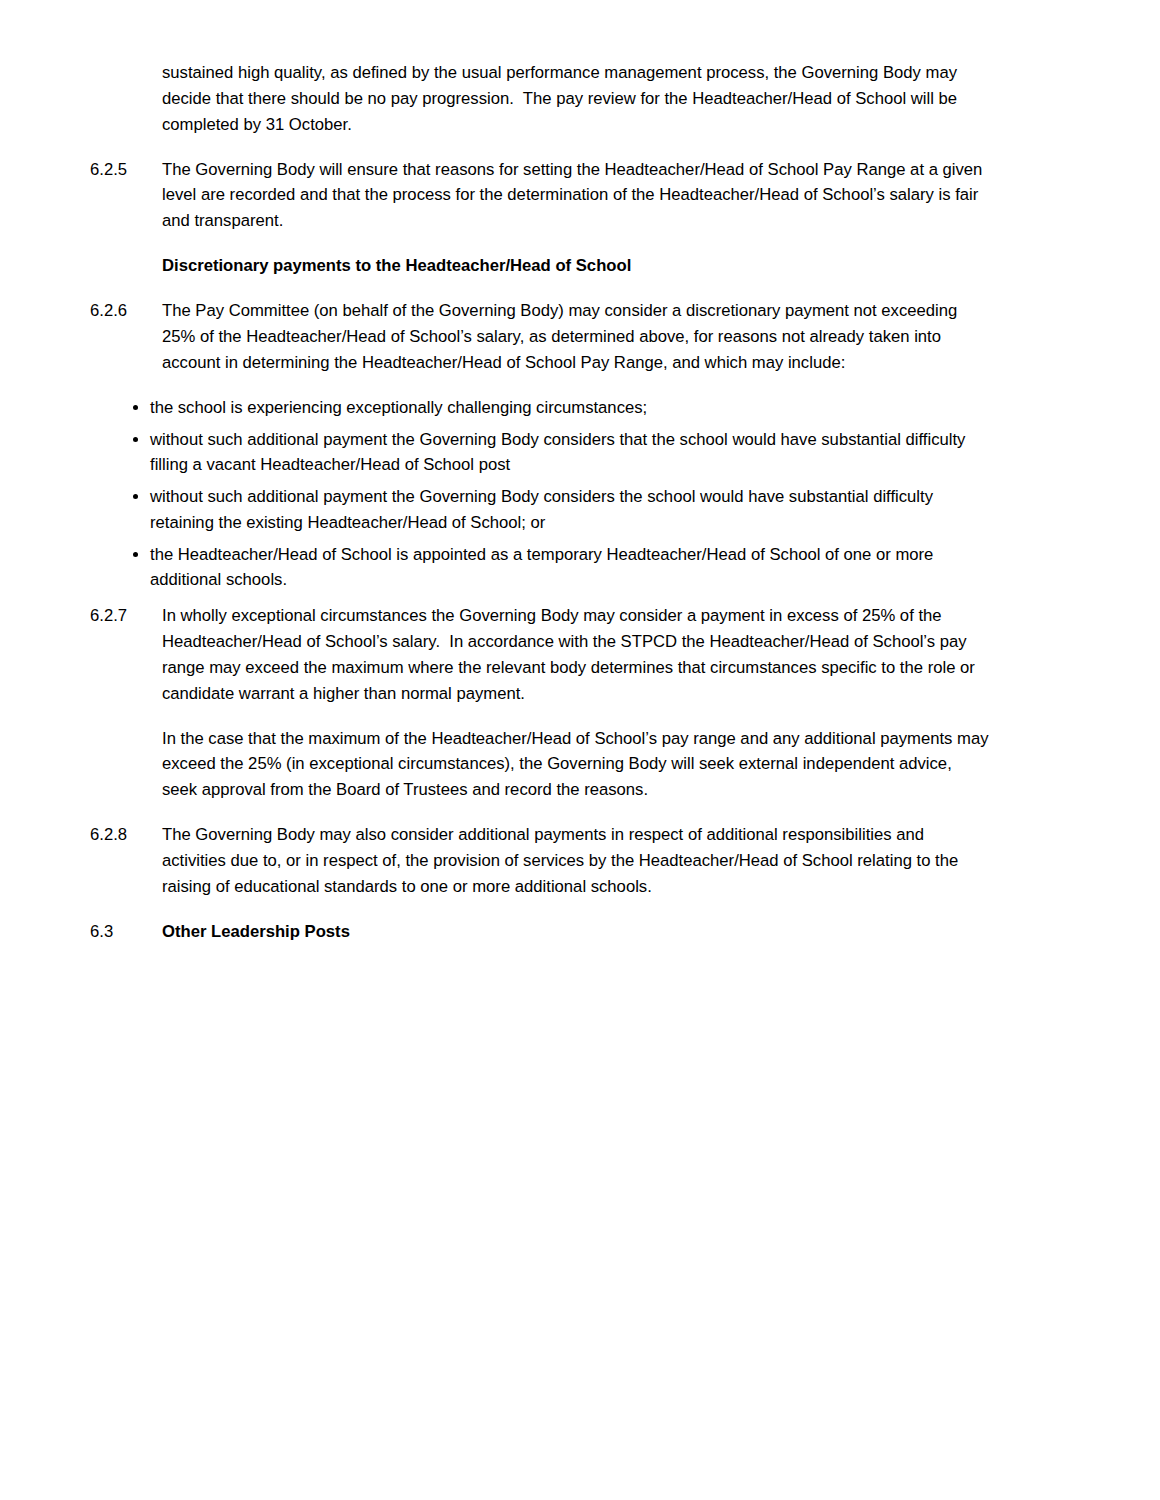sustained high quality, as defined by the usual performance management process, the Governing Body may decide that there should be no pay progression. The pay review for the Headteacher/Head of School will be completed by 31 October.
6.2.5
The Governing Body will ensure that reasons for setting the Headteacher/Head of School Pay Range at a given level are recorded and that the process for the determination of the Headteacher/Head of School’s salary is fair and transparent.
Discretionary payments to the Headteacher/Head of School
6.2.6
The Pay Committee (on behalf of the Governing Body) may consider a discretionary payment not exceeding 25% of the Headteacher/Head of School’s salary, as determined above, for reasons not already taken into account in determining the Headteacher/Head of School Pay Range, and which may include:
the school is experiencing exceptionally challenging circumstances;
without such additional payment the Governing Body considers that the school would have substantial difficulty filling a vacant Headteacher/Head of School post
without such additional payment the Governing Body considers the school would have substantial difficulty retaining the existing Headteacher/Head of School; or
the Headteacher/Head of School is appointed as a temporary Headteacher/Head of School of one or more additional schools.
6.2.7
In wholly exceptional circumstances the Governing Body may consider a payment in excess of 25% of the Headteacher/Head of School’s salary. In accordance with the STPCD the Headteacher/Head of School’s pay range may exceed the maximum where the relevant body determines that circumstances specific to the role or candidate warrant a higher than normal payment.
In the case that the maximum of the Headteacher/Head of School’s pay range and any additional payments may exceed the 25% (in exceptional circumstances), the Governing Body will seek external independent advice, seek approval from the Board of Trustees and record the reasons.
6.2.8
The Governing Body may also consider additional payments in respect of additional responsibilities and activities due to, or in respect of, the provision of services by the Headteacher/Head of School relating to the raising of educational standards to one or more additional schools.
6.3
Other Leadership Posts